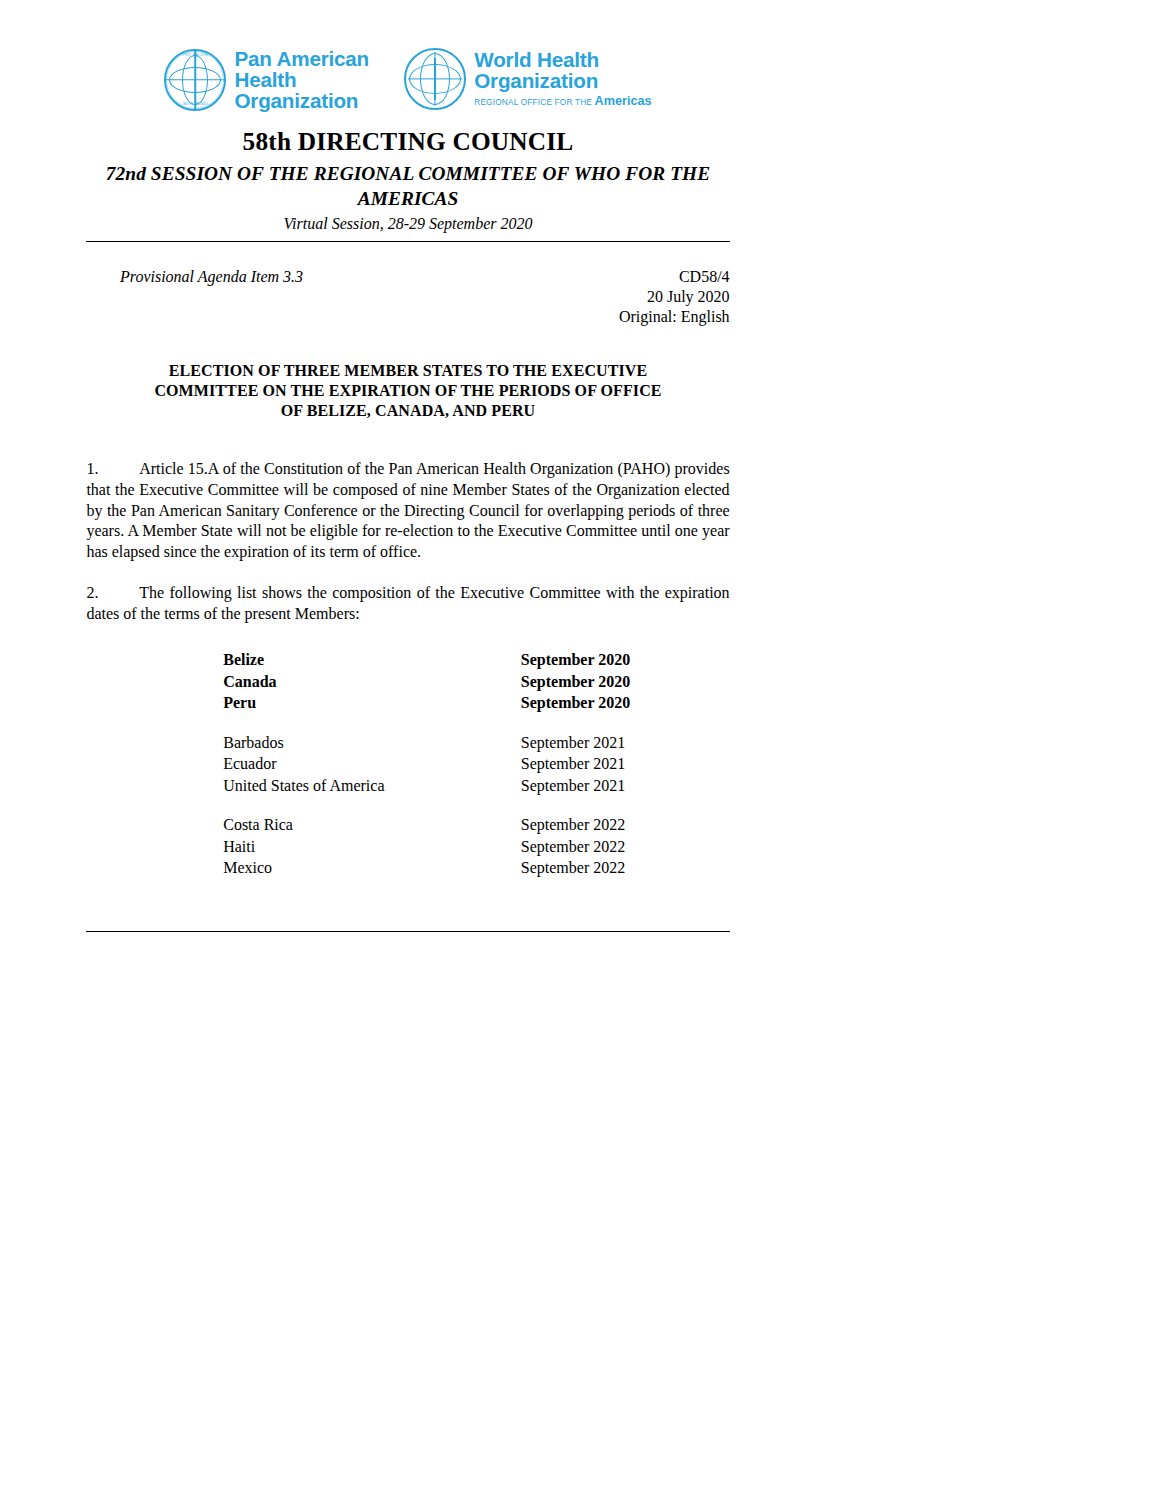PRO SALUTE
NOVI MUNDI
Pan American Health Organization
World Health Organization
REGIONAL OFFICE FOR THE Americas
58th DIRECTING COUNCIL
72nd SESSION OF THE REGIONAL COMMITTEE OF WHO FOR THE AMERICAS
Virtual Session, 28-29 September 2020
Provisional Agenda Item 3.3
CD58/4
20 July 2020
Original: English
ELECTION OF THREE MEMBER STATES TO THE EXECUTIVE
COMMITTEE ON THE EXPIRATION OF THE PERIODS OF OFFICE
OF BELIZE, CANADA, AND PERU
1. Article 15.A of the Constitution of the Pan American Health Organization (PAHO) provides that the Executive Committee will be composed of nine Member States of the Organization elected by the Pan American Sanitary Conference or the Directing Council for overlapping periods of three years. A Member State will not be eligible for re-election to the Executive Committee until one year has elapsed since the expiration of its term of office.
2. The following list shows the composition of the Executive Committee with the expiration dates of the terms of the present Members:
| Belize | September 2020 |
| Canada | September 2020 |
| Peru | September 2020 |
| Barbados | September 2021 |
| Ecuador | September 2021 |
| United States of America | September 2021 |
| Costa Rica | September 2022 |
| Haiti | September 2022 |
| Mexico | September 2022 |